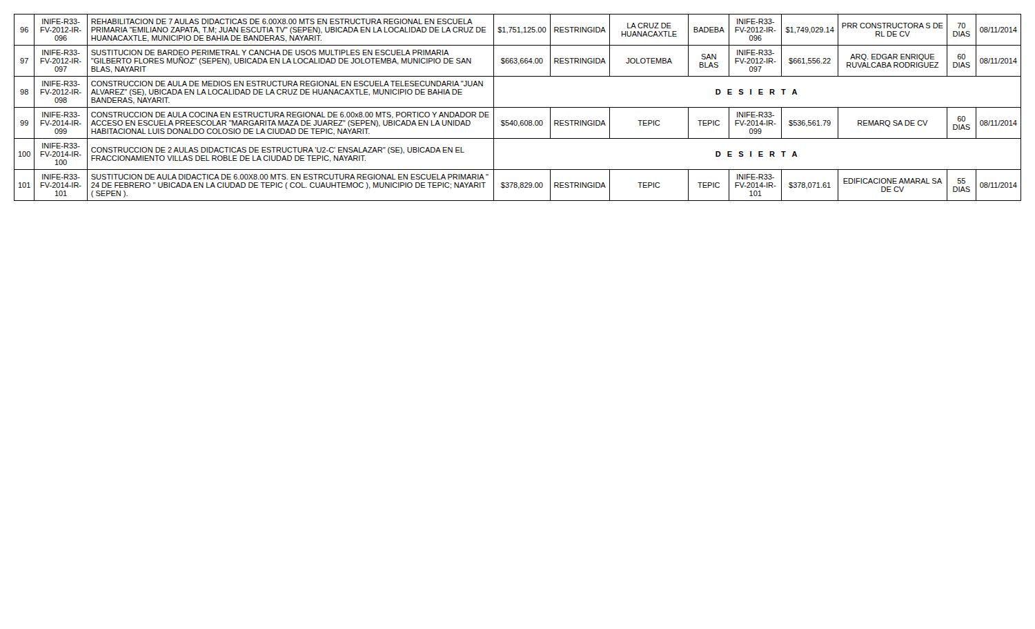| 96 | INIFE-R33-FV-2012-IR-096 | REHABILITACION DE 7 AULAS DIDACTICAS DE 6.00X8.00 MTS EN ESTRUCTURA REGIONAL EN ESCUELA PRIMARIA "EMILIANO ZAPATA, T.M; JUAN ESCUTIA TV" (SEPEN), UBICADA EN LA LOCALIDAD DE LA CRUZ DE HUANACAXTLE, MUNICIPIO DE BAHIA DE BANDERAS, NAYARIT. | $1,751,125.00 | RESTRINGIDA | LA CRUZ DE HUANACAXTLE | BADEBA | INIFE-R33-FV-2012-IR-096 | $1,749,029.14 | PRR CONSTRUCTORA S DE RL DE CV | 70 DIAS | 08/11/2014 |
| 97 | INIFE-R33-FV-2012-IR-097 | SUSTITUCION DE BARDEO PERIMETRAL Y CANCHA DE USOS MULTIPLES EN ESCUELA PRIMARIA "GILBERTO FLORES MUÑOZ" (SEPEN), UBICADA EN LA LOCALIDAD DE JOLOTEMBA, MUNICIPIO DE SAN BLAS, NAYARIT | $663,664.00 | RESTRINGIDA | JOLOTEMBA | SAN BLAS | INIFE-R33-FV-2012-IR-097 | $661,556.22 | ARQ. EDGAR ENRIQUE RUVALCABA RODRIGUEZ | 60 DIAS | 08/11/2014 |
| 98 | INIFE-R33-FV-2012-IR-098 | CONSTRUCCION DE AULA DE MEDIOS EN ESTRUCTURA REGIONAL EN ESCUELA TELESECUNDARIA "JUAN ALVAREZ" (SE), UBICADA EN LA LOCALIDAD DE LA CRUZ DE HUANACAXTLE, MUNICIPIO DE BAHIA DE BANDERAS, NAYARIT. | D E S I E R T A |
| 99 | INIFE-R33-FV-2014-IR-099 | CONSTRUCCION DE AULA COCINA EN ESTRUCTURA REGIONAL DE 6.00x8.00 MTS, PORTICO Y ANDADOR DE ACCESO EN ESCUELA PREESCOLAR "MARGARITA MAZA DE JUAREZ" (SEPEN), UBICADA EN LA UNIDAD HABITACIONAL LUIS DONALDO COLOSIO DE LA CIUDAD DE TEPIC, NAYARIT. | $540,608.00 | RESTRINGIDA | TEPIC | TEPIC | INIFE-R33-FV-2014-IR-099 | $536,561.79 | REMARQ SA DE CV | 60 DIAS | 08/11/2014 |
| 100 | INIFE-R33-FV-2014-IR-100 | CONSTRUCCION DE 2 AULAS DIDACTICAS DE ESTRUCTURA 'U2-C' ENSALAZAR" (SE), UBICADA EN EL FRACCIONAMIENTO VILLAS DEL ROBLE DE LA CIUDAD DE TEPIC, NAYARIT. | D E S I E R T A |
| 101 | INIFE-R33-FV-2014-IR-101 | SUSTITUCION DE AULA DIDACTICA DE 6.00X8.00 MTS. EN ESTRCUTURA REGIONAL EN ESCUELA PRIMARIA " 24 DE FEBRERO " UBICADA EN LA CIUDAD DE TEPIC ( COL. CUAUHTEMOC ), MUNICIPIO DE TEPIC; NAYARIT ( SEPEN ). | $378,829.00 | RESTRINGIDA | TEPIC | TEPIC | INIFE-R33-FV-2014-IR-101 | $378,071.61 | EDIFICACIONE AMARAL SA DE CV | 55 DIAS | 08/11/2014 |